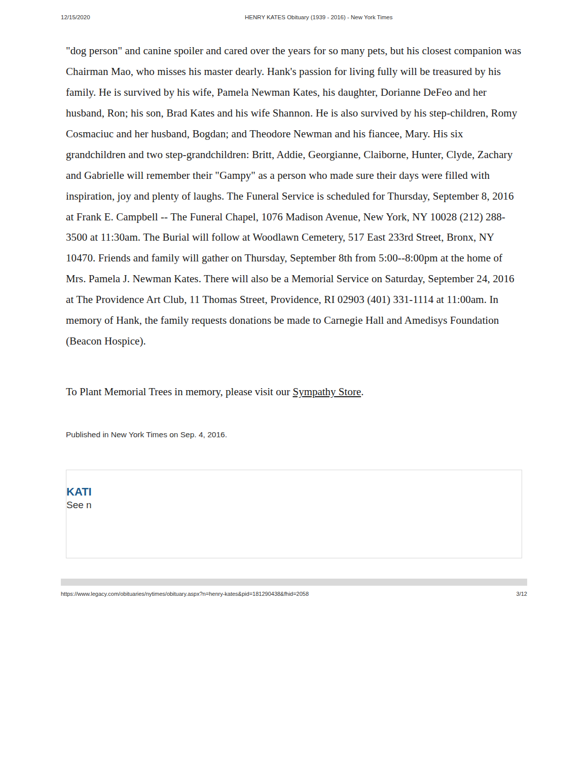12/15/2020
HENRY KATES Obituary (1939 - 2016) - New York Times
"dog person" and canine spoiler and cared over the years for so many pets, but his closest companion was Chairman Mao, who misses his master dearly. Hank's passion for living fully will be treasured by his family. He is survived by his wife, Pamela Newman Kates, his daughter, Dorianne DeFeo and her husband, Ron; his son, Brad Kates and his wife Shannon. He is also survived by his step-children, Romy Cosmaciuc and her husband, Bogdan; and Theodore Newman and his fiancee, Mary. His six grandchildren and two step-grandchildren: Britt, Addie, Georgianne, Claiborne, Hunter, Clyde, Zachary and Gabrielle will remember their "Gampy" as a person who made sure their days were filled with inspiration, joy and plenty of laughs. The Funeral Service is scheduled for Thursday, September 8, 2016 at Frank E. Campbell -- The Funeral Chapel, 1076 Madison Avenue, New York, NY 10028 (212) 288-3500 at 11:30am. The Burial will follow at Woodlawn Cemetery, 517 East 233rd Street, Bronx, NY 10470. Friends and family will gather on Thursday, September 8th from 5:00--8:00pm at the home of Mrs. Pamela J. Newman Kates. There will also be a Memorial Service on Saturday, September 24, 2016 at The Providence Art Club, 11 Thomas Street, Providence, RI 02903 (401) 331-1114 at 11:00am. In memory of Hank, the family requests donations be made to Carnegie Hall and Amedisys Foundation (Beacon Hospice).
To Plant Memorial Trees in memory, please visit our Sympathy Store.
Published in New York Times on Sep. 4, 2016.
KATI
See n
https://www.legacy.com/obituaries/nytimes/obituary.aspx?n=henry-kates&pid=181290438&fhid=2058
3/12